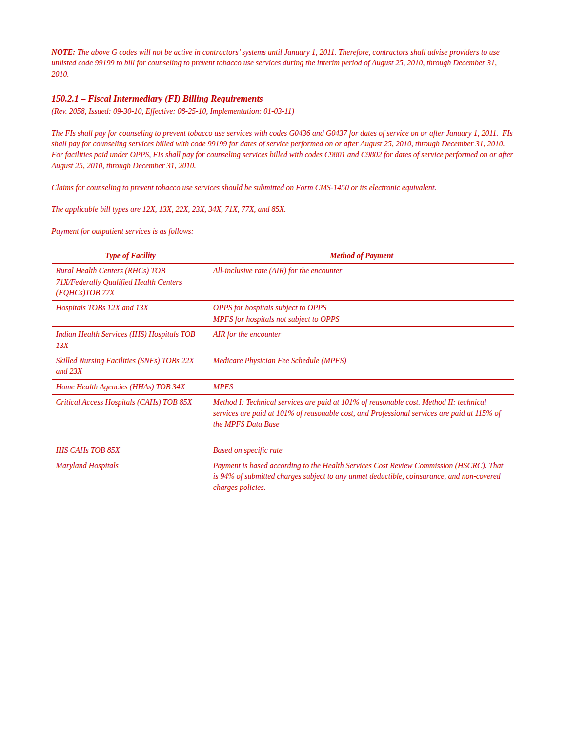NOTE: The above G codes will not be active in contractors’ systems until January 1, 2011. Therefore, contractors shall advise providers to use unlisted code 99199 to bill for counseling to prevent tobacco use services during the interim period of August 25, 2010, through December 31, 2010.
150.2.1 – Fiscal Intermediary (FI) Billing Requirements
(Rev. 2058, Issued: 09-30-10, Effective: 08-25-10, Implementation: 01-03-11)
The FIs shall pay for counseling to prevent tobacco use services with codes G0436 and G0437 for dates of service on or after January 1, 2011. FIs shall pay for counseling services billed with code 99199 for dates of service performed on or after August 25, 2010, through December 31, 2010. For facilities paid under OPPS, FIs shall pay for counseling services billed with codes C9801 and C9802 for dates of service performed on or after August 25, 2010, through December 31, 2010.
Claims for counseling to prevent tobacco use services should be submitted on Form CMS-1450 or its electronic equivalent.
The applicable bill types are 12X, 13X, 22X, 23X, 34X, 71X, 77X, and 85X.
Payment for outpatient services is as follows:
| Type of Facility | Method of Payment |
| --- | --- |
| Rural Health Centers (RHCs) TOB 71X/Federally Qualified Health Centers (FQHCs)TOB 77X | All-inclusive rate (AIR) for the encounter |
| Hospitals TOBs 12X and 13X | OPPS for hospitals subject to OPPS MPFS for hospitals not subject to OPPS |
| Indian Health Services (IHS) Hospitals TOB 13X | AIR for the encounter |
| Skilled Nursing Facilities (SNFs) TOBs 22X and 23X | Medicare Physician Fee Schedule (MPFS) |
| Home Health Agencies (HHAs) TOB 34X | MPFS |
| Critical Access Hospitals (CAHs) TOB 85X | Method I: Technical services are paid at 101% of reasonable cost. Method II: technical services are paid at 101% of reasonable cost, and Professional services are paid at 115% of the MPFS Data Base |
| IHS CAHs TOB 85X | Based on specific rate |
| Maryland Hospitals | Payment is based according to the Health Services Cost Review Commission (HSCRC). That is 94% of submitted charges subject to any unmet deductible, coinsurance, and non-covered charges policies. |